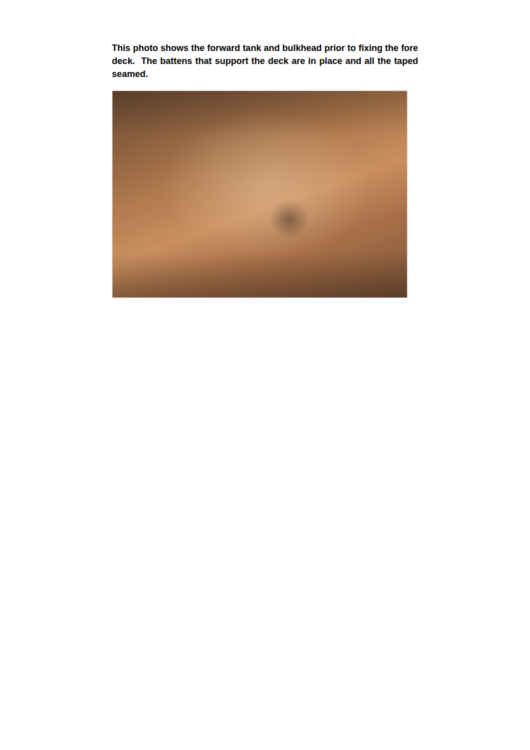This photo shows the forward tank and bulkhead prior to fixing the fore deck. The battens that support the deck are in place and all the taped seamed.